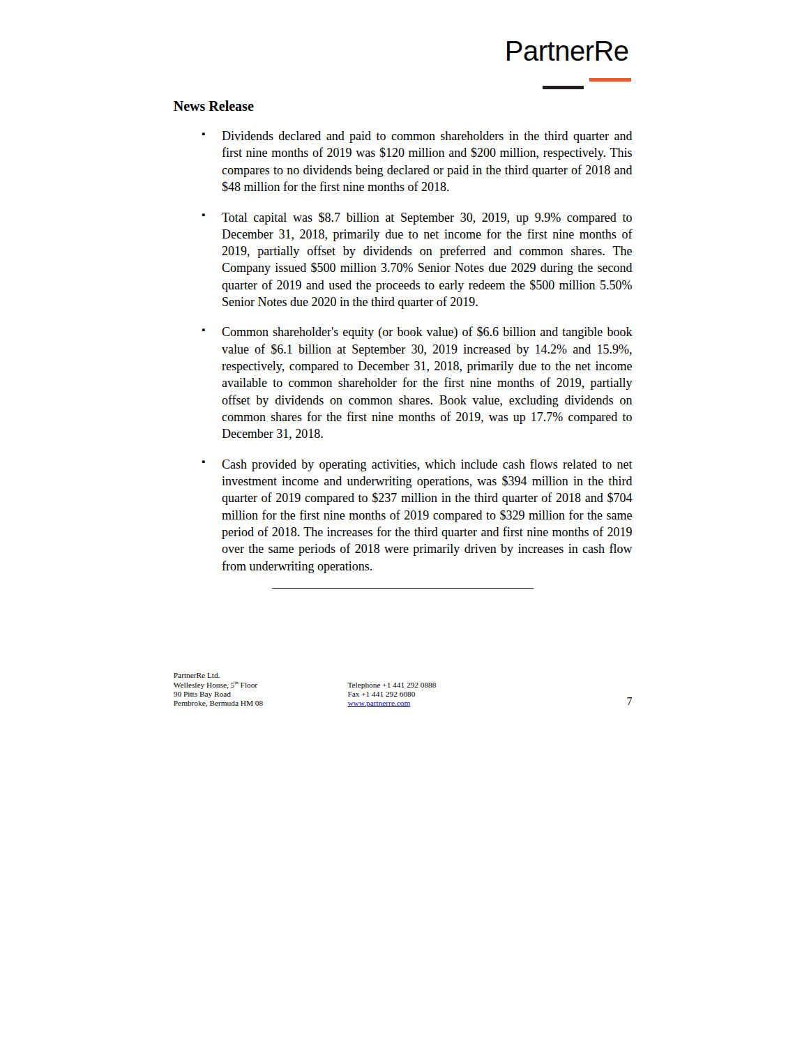PartnerRe
News Release
Dividends declared and paid to common shareholders in the third quarter and first nine months of 2019 was $120 million and $200 million, respectively. This compares to no dividends being declared or paid in the third quarter of 2018 and $48 million for the first nine months of 2018.
Total capital was $8.7 billion at September 30, 2019, up 9.9% compared to December 31, 2018, primarily due to net income for the first nine months of 2019, partially offset by dividends on preferred and common shares. The Company issued $500 million 3.70% Senior Notes due 2029 during the second quarter of 2019 and used the proceeds to early redeem the $500 million 5.50% Senior Notes due 2020 in the third quarter of 2019.
Common shareholder's equity (or book value) of $6.6 billion and tangible book value of $6.1 billion at September 30, 2019 increased by 14.2% and 15.9%, respectively, compared to December 31, 2018, primarily due to the net income available to common shareholder for the first nine months of 2019, partially offset by dividends on common shares. Book value, excluding dividends on common shares for the first nine months of 2019, was up 17.7% compared to December 31, 2018.
Cash provided by operating activities, which include cash flows related to net investment income and underwriting operations, was $394 million in the third quarter of 2019 compared to $237 million in the third quarter of 2018 and $704 million for the first nine months of 2019 compared to $329 million for the same period of 2018. The increases for the third quarter and first nine months of 2019 over the same periods of 2018 were primarily driven by increases in cash flow from underwriting operations.
| PartnerRe Ltd. Wellesley House, 5 th Floor 90 Pitts Bay Road Pembroke, Bermuda HM 08 | Telephone +1 441 292 0888 Fax +1 441 292 6080 www.partnerre.com | 7 |